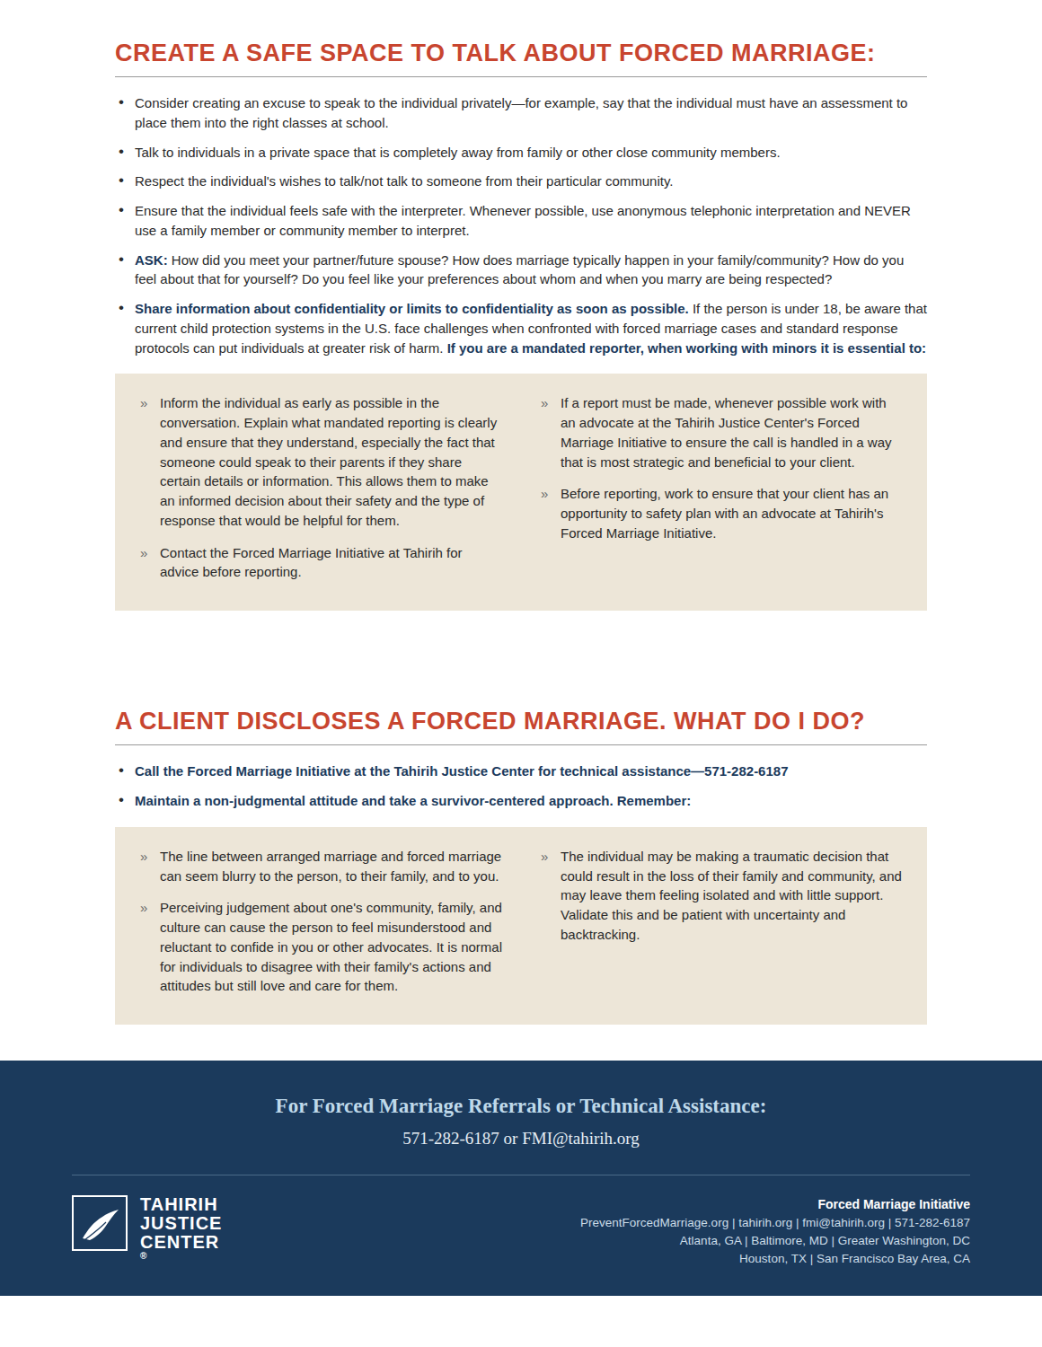Create a Safe Space to Talk About Forced Marriage:
Consider creating an excuse to speak to the individual privately—for example, say that the individual must have an assessment to place them into the right classes at school.
Talk to individuals in a private space that is completely away from family or other close community members.
Respect the individual's wishes to talk/not talk to someone from their particular community.
Ensure that the individual feels safe with the interpreter. Whenever possible, use anonymous telephonic interpretation and NEVER use a family member or community member to interpret.
ASK: How did you meet your partner/future spouse? How does marriage typically happen in your family/community? How do you feel about that for yourself? Do you feel like your preferences about whom and when you marry are being respected?
Share information about confidentiality or limits to confidentiality as soon as possible. If the person is under 18, be aware that current child protection systems in the U.S. face challenges when confronted with forced marriage cases and standard response protocols can put individuals at greater risk of harm. If you are a mandated reporter, when working with minors it is essential to:
Inform the individual as early as possible in the conversation. Explain what mandated reporting is clearly and ensure that they understand, especially the fact that someone could speak to their parents if they share certain details or information. This allows them to make an informed decision about their safety and the type of response that would be helpful for them.
Contact the Forced Marriage Initiative at Tahirih for advice before reporting.
If a report must be made, whenever possible work with an advocate at the Tahirih Justice Center's Forced Marriage Initiative to ensure the call is handled in a way that is most strategic and beneficial to your client.
Before reporting, work to ensure that your client has an opportunity to safety plan with an advocate at Tahirih's Forced Marriage Initiative.
A Client Discloses a Forced Marriage. What Do I Do?
Call the Forced Marriage Initiative at the Tahirih Justice Center for technical assistance—571-282-6187
Maintain a non-judgmental attitude and take a survivor-centered approach. Remember:
The line between arranged marriage and forced marriage can seem blurry to the person, to their family, and to you.
Perceiving judgement about one's community, family, and culture can cause the person to feel misunderstood and reluctant to confide in you or other advocates. It is normal for individuals to disagree with their family's actions and attitudes but still love and care for them.
The individual may be making a traumatic decision that could result in the loss of their family and community, and may leave them feeling isolated and with little support. Validate this and be patient with uncertainty and backtracking.
For Forced Marriage Referrals or Technical Assistance:
571-282-6187 or FMI@tahirih.org
Tahirih Justice Center®
Forced Marriage Initiative
PreventForcedMarriage.org | tahirih.org | fmi@tahirih.org | 571-282-6187
Atlanta, GA | Baltimore, MD | Greater Washington, DC
Houston, TX | San Francisco Bay Area, CA